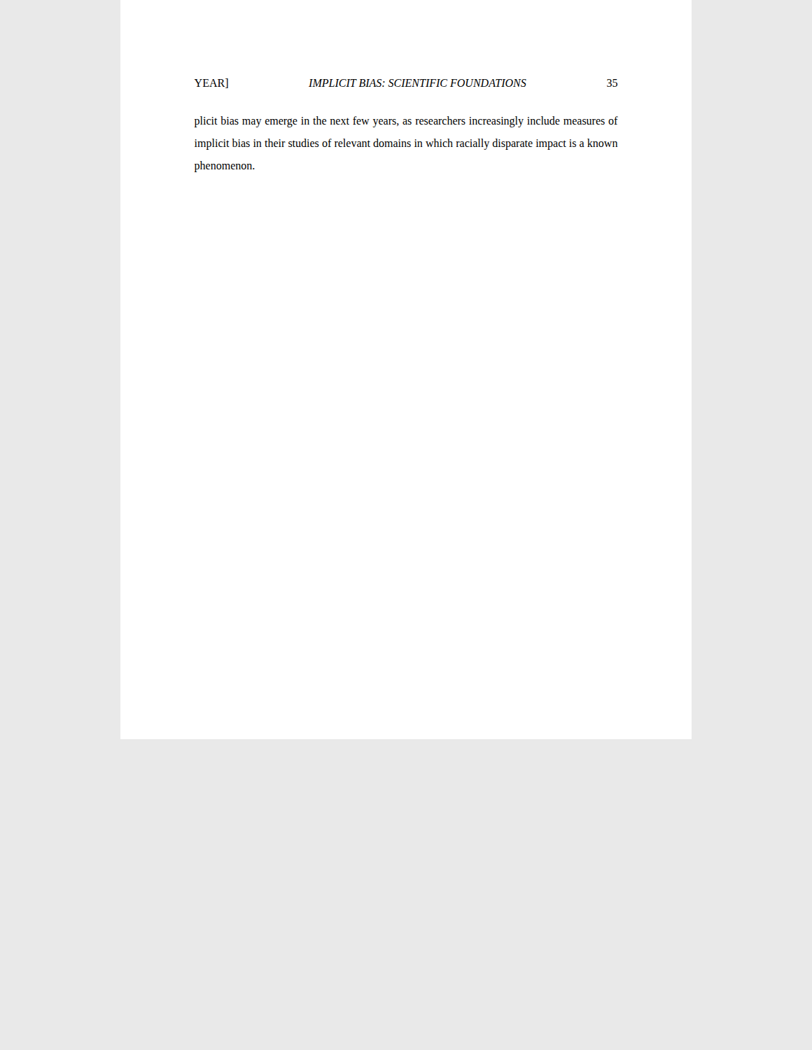YEAR] IMPLICIT BIAS: SCIENTIFIC FOUNDATIONS 35
plicit bias may emerge in the next few years, as researchers increasingly include measures of implicit bias in their studies of relevant domains in which racially disparate impact is a known phenomenon.